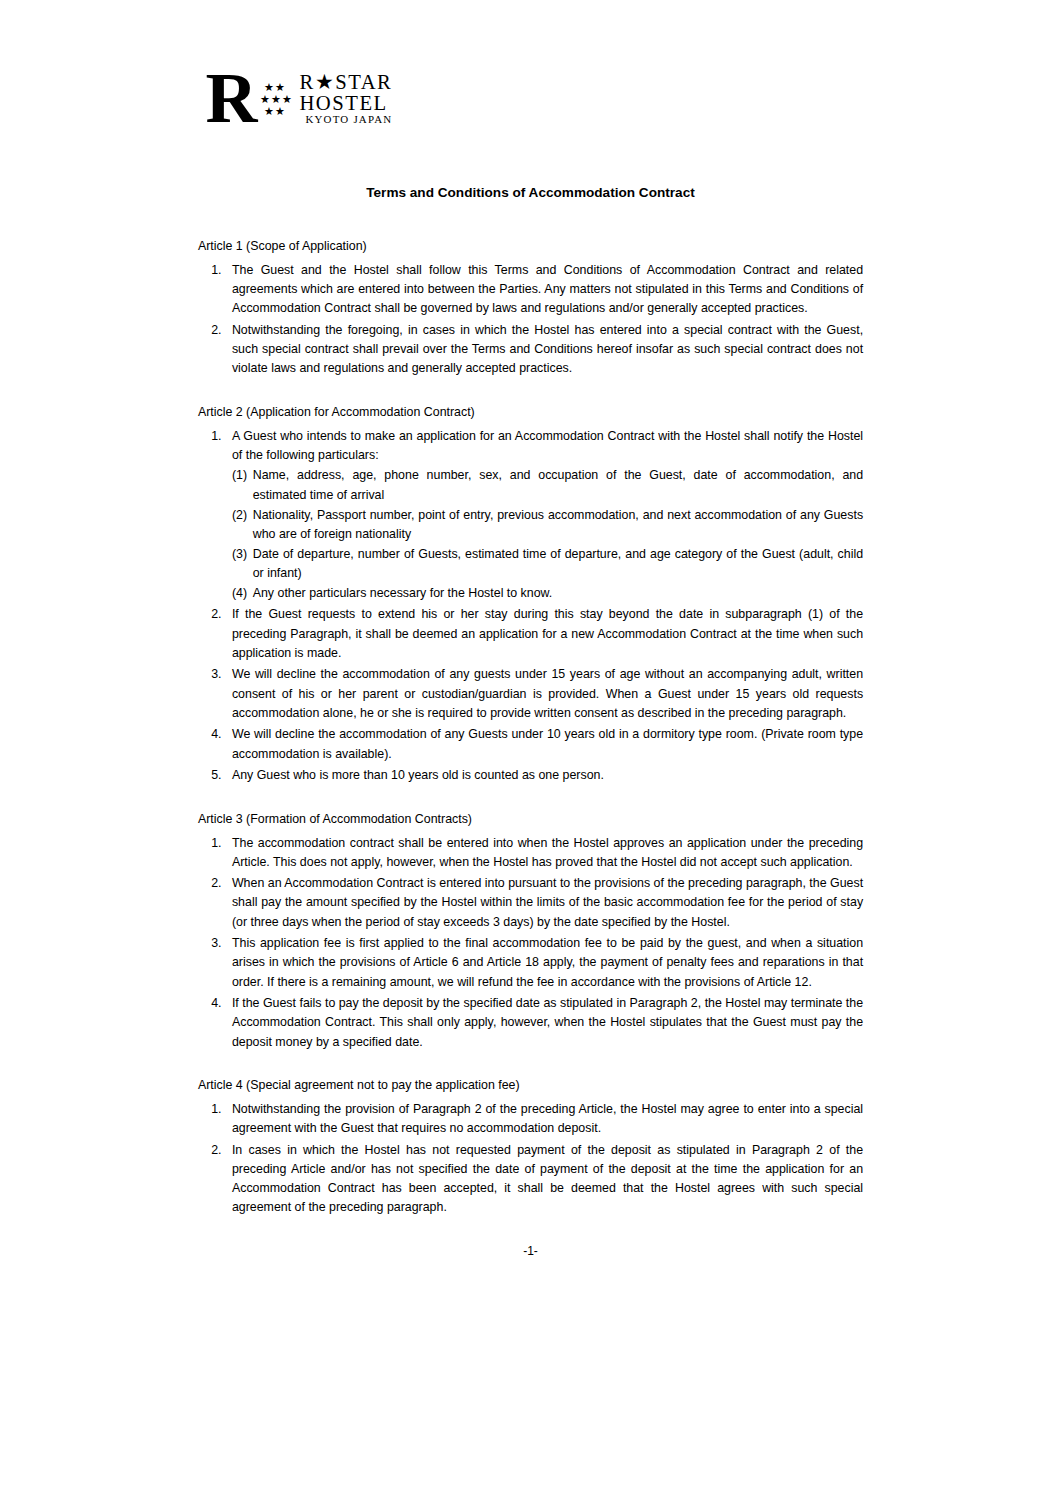R
★★ ★★★ ★★
R★STAR HOSTEL KYOTO JAPAN
Terms and Conditions of Accommodation Contract
Article 1 (Scope of Application)
1. The Guest and the Hostel shall follow this Terms and Conditions of Accommodation Contract and related agreements which are entered into between the Parties. Any matters not stipulated in this Terms and Conditions of Accommodation Contract shall be governed by laws and regulations and/or generally accepted practices.
2. Notwithstanding the foregoing, in cases in which the Hostel has entered into a special contract with the Guest, such special contract shall prevail over the Terms and Conditions hereof insofar as such special contract does not violate laws and regulations and generally accepted practices.
Article 2 (Application for Accommodation Contract)
1. A Guest who intends to make an application for an Accommodation Contract with the Hostel shall notify the Hostel of the following particulars:
(1) Name, address, age, phone number, sex, and occupation of the Guest, date of accommodation, andestimated time of arrival
(2) Nationality, Passport number, point of entry, previous accommodation, and next accommodation of any Guests who are of foreign nationality
(3) Date of departure, number of Guests, estimated time of departure, and age category of the Guest (adult, child or infant)
(4) Any other particulars necessary for the Hostel to know.
2. If the Guest requests to extend his or her stay during this stay beyond the date in subparagraph (1) of the preceding Paragraph, it shall be deemed an application for a new Accommodation Contract at the time when such application is made.
3. We will decline the accommodation of any guests under 15 years of age without an accompanying adult, written consent of his or her parent or custodian/guardian is provided. When a Guest under 15 years old requests accommodation alone, he or she is required to provide written consent as described in the preceding paragraph.
4. We will decline the accommodation of any Guests under 10 years old in a dormitory type room. (Private room type accommodation is available).
5. Any Guest who is more than 10 years old is counted as one person.
Article 3 (Formation of Accommodation Contracts)
1. The accommodation contract shall be entered into when the Hostel approves an application under the preceding Article. This does not apply, however, when the Hostel has proved that the Hostel did not accept such application.
2. When an Accommodation Contract is entered into pursuant to the provisions of the preceding paragraph, the Guest shall pay the amount specified by the Hostel within the limits of the basic accommodation fee for the period of stay (or three days when the period of stay exceeds 3 days) by the date specified by the Hostel.
3. This application fee is first applied to the final accommodation fee to be paid by the guest, and when a situation arises in which the provisions of Article 6 and Article 18 apply, the payment of penalty fees and reparations in that order. If there is a remaining amount, we will refund the fee in accordance with the provisions of Article 12.
4. If the Guest fails to pay the deposit by the specified date as stipulated in Paragraph 2, the Hostel may terminate the Accommodation Contract. This shall only apply, however, when the Hostel stipulates that the Guest must pay the deposit money by a specified date.
Article 4 (Special agreement not to pay the application fee)
1. Notwithstanding the provision of Paragraph 2 of the preceding Article, the Hostel may agree to enter into a special agreement with the Guest that requires no accommodation deposit.
2. In cases in which the Hostel has not requested payment of the deposit as stipulated in Paragraph 2 of the preceding Article and/or has not specified the date of payment of the deposit at the time the application for an Accommodation Contract has been accepted, it shall be deemed that the Hostel agrees with such special agreement of the preceding paragraph.
-1-